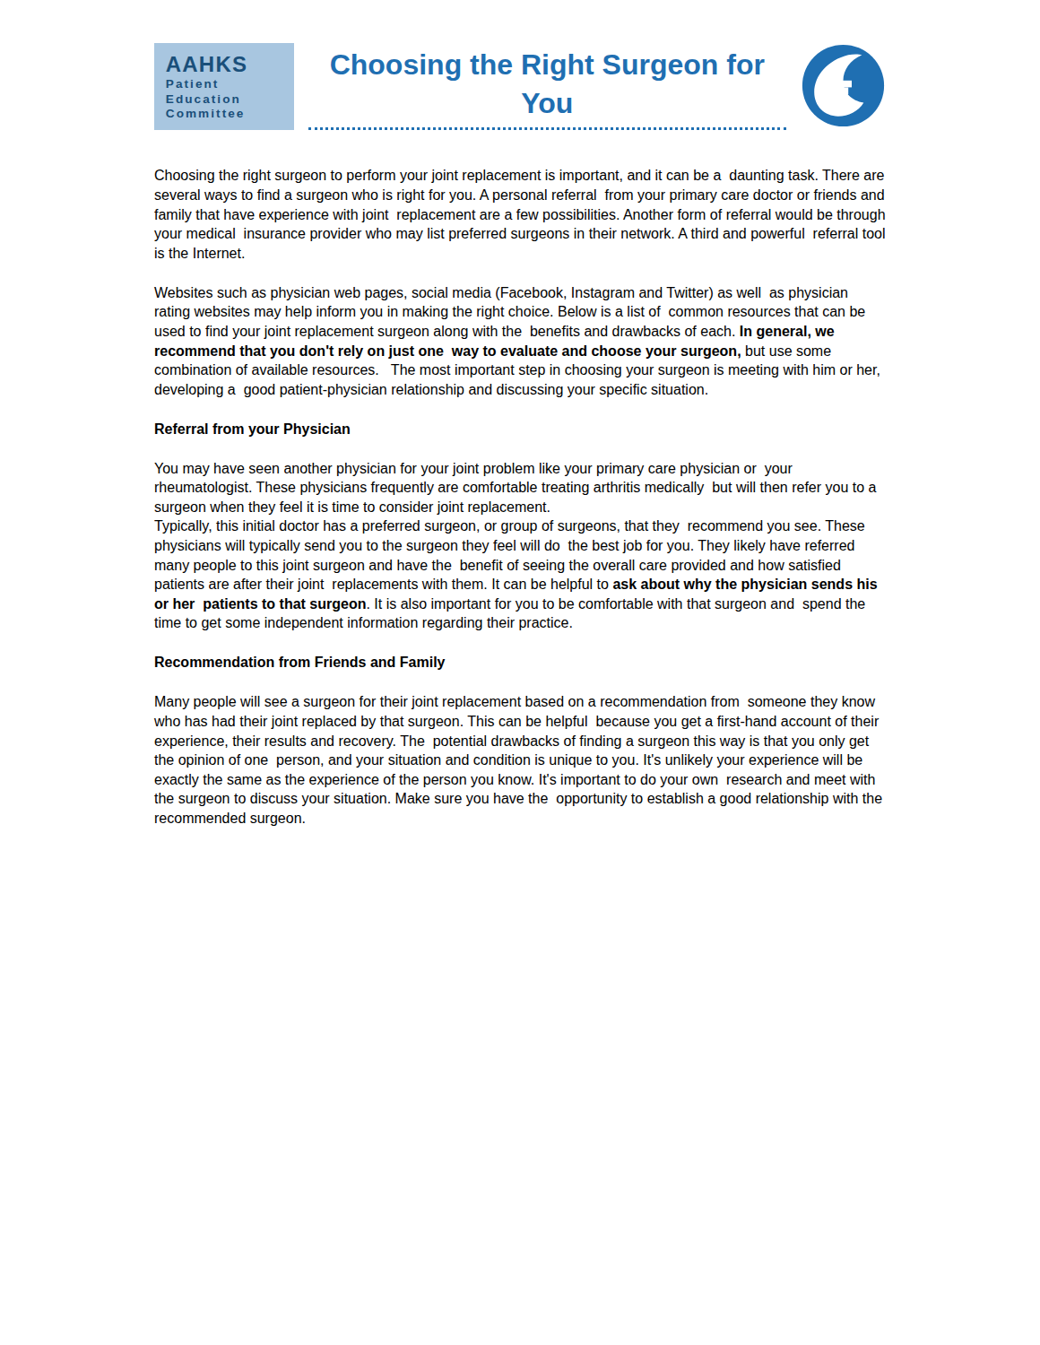AAHKS Patient Education Committee
Choosing the Right Surgeon for You
Choosing the right surgeon to perform your joint replacement is important, and it can be a daunting task. There are several ways to find a surgeon who is right for you. A personal referral from your primary care doctor or friends and family that have experience with joint replacement are a few possibilities. Another form of referral would be through your medical insurance provider who may list preferred surgeons in their network. A third and powerful referral tool is the Internet.
Websites such as physician web pages, social media (Facebook, Instagram and Twitter) as well as physician rating websites may help inform you in making the right choice. Below is a list of common resources that can be used to find your joint replacement surgeon along with the benefits and drawbacks of each. In general, we recommend that you don't rely on just one way to evaluate and choose your surgeon, but use some combination of available resources. The most important step in choosing your surgeon is meeting with him or her, developing a good patient-physician relationship and discussing your specific situation.
Referral from your Physician
You may have seen another physician for your joint problem like your primary care physician or your rheumatologist. These physicians frequently are comfortable treating arthritis medically but will then refer you to a surgeon when they feel it is time to consider joint replacement.
Typically, this initial doctor has a preferred surgeon, or group of surgeons, that they recommend you see. These physicians will typically send you to the surgeon they feel will do the best job for you. They likely have referred many people to this joint surgeon and have the benefit of seeing the overall care provided and how satisfied patients are after their joint replacements with them. It can be helpful to ask about why the physician sends his or her patients to that surgeon. It is also important for you to be comfortable with that surgeon and spend the time to get some independent information regarding their practice.
Recommendation from Friends and Family
Many people will see a surgeon for their joint replacement based on a recommendation from someone they know who has had their joint replaced by that surgeon. This can be helpful because you get a first-hand account of their experience, their results and recovery. The potential drawbacks of finding a surgeon this way is that you only get the opinion of one person, and your situation and condition is unique to you. It's unlikely your experience will be exactly the same as the experience of the person you know. It's important to do your own research and meet with the surgeon to discuss your situation. Make sure you have the opportunity to establish a good relationship with the recommended surgeon.